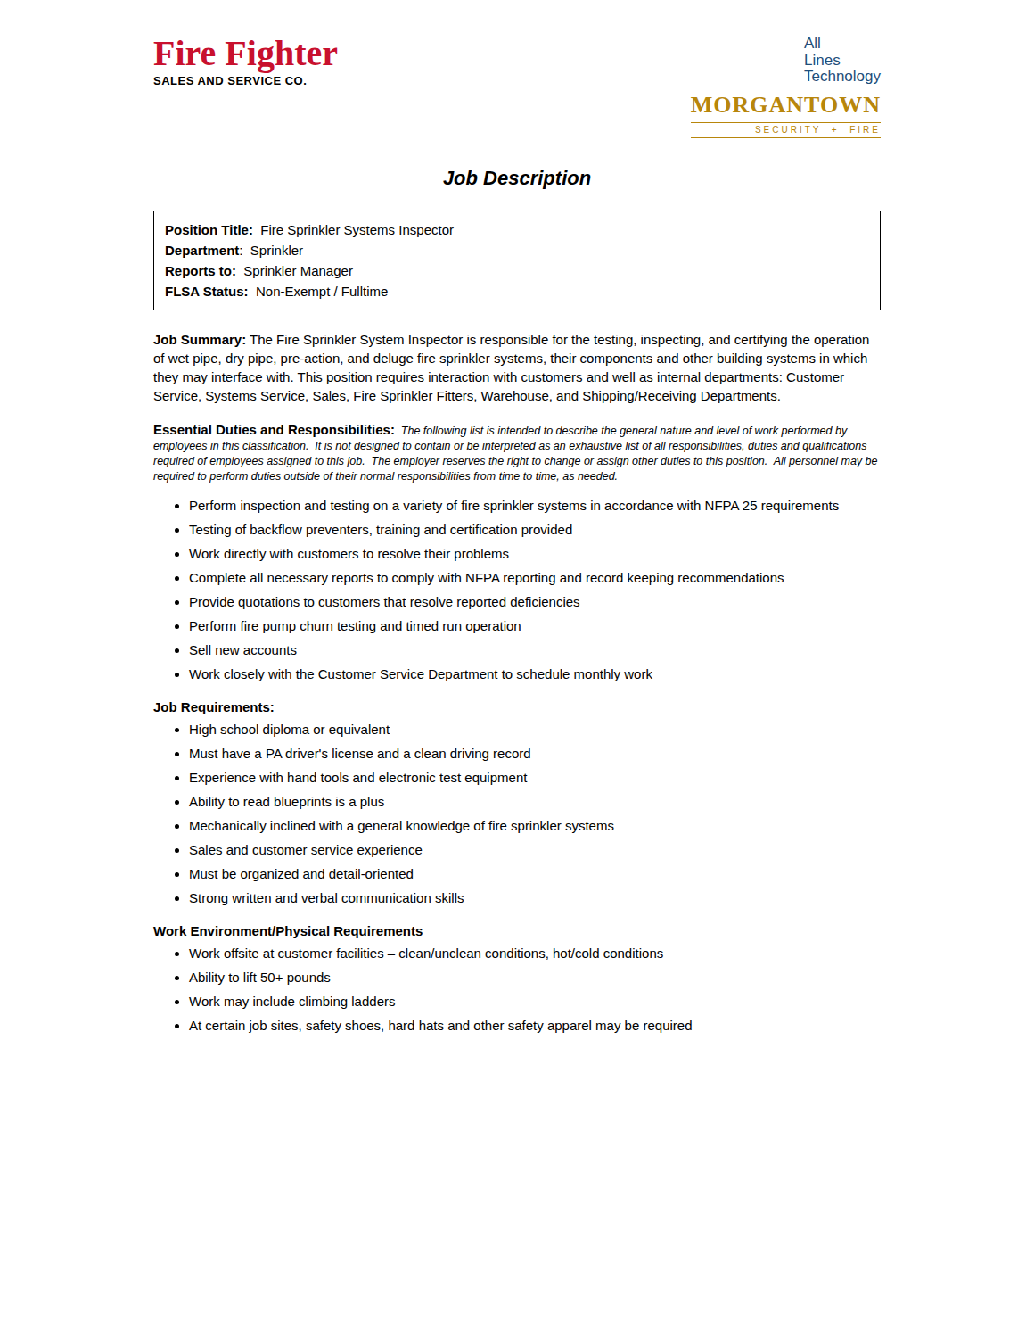Fire Fighter
SALES AND SERVICE CO.
All
Lines
Technology
MORGANTOWN
SECURITY + FIRE
Job Description
Position Title: Fire Sprinkler Systems Inspector
Department: Sprinkler
Reports to: Sprinkler Manager
FLSA Status: Non-Exempt / Fulltime
Job Summary: The Fire Sprinkler System Inspector is responsible for the testing, inspecting, and certifying the operation of wet pipe, dry pipe, pre-action, and deluge fire sprinkler systems, their components and other building systems in which they may interface with. This position requires interaction with customers and well as internal departments: Customer Service, Systems Service, Sales, Fire Sprinkler Fitters, Warehouse, and Shipping/Receiving Departments.
Essential Duties and Responsibilities: The following list is intended to describe the general nature and level of work performed by employees in this classification. It is not designed to contain or be interpreted as an exhaustive list of all responsibilities, duties and qualifications required of employees assigned to this job. The employer reserves the right to change or assign other duties to this position. All personnel may be required to perform duties outside of their normal responsibilities from time to time, as needed.
Perform inspection and testing on a variety of fire sprinkler systems in accordance with NFPA 25 requirements
Testing of backflow preventers, training and certification provided
Work directly with customers to resolve their problems
Complete all necessary reports to comply with NFPA reporting and record keeping recommendations
Provide quotations to customers that resolve reported deficiencies
Perform fire pump churn testing and timed run operation
Sell new accounts
Work closely with the Customer Service Department to schedule monthly work
Job Requirements:
High school diploma or equivalent
Must have a PA driver's license and a clean driving record
Experience with hand tools and electronic test equipment
Ability to read blueprints is a plus
Mechanically inclined with a general knowledge of fire sprinkler systems
Sales and customer service experience
Must be organized and detail-oriented
Strong written and verbal communication skills
Work Environment/Physical Requirements
Work offsite at customer facilities – clean/unclean conditions, hot/cold conditions
Ability to lift 50+ pounds
Work may include climbing ladders
At certain job sites, safety shoes, hard hats and other safety apparel may be required